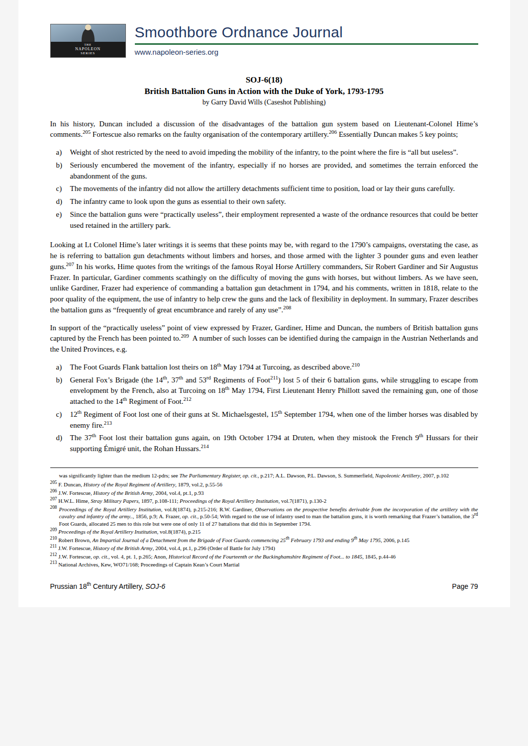THE NAPOLEON SERIES
Smoothbore Ordnance Journal
www.napoleon-series.org
SOJ-6(18)
British Battalion Guns in Action with the Duke of York, 1793-1795
by Garry David Wills (Caseshot Publishing)
In his history, Duncan included a discussion of the disadvantages of the battalion gun system based on Lieutenant-Colonel Hime’s comments.205 Fortescue also remarks on the faulty organisation of the contemporary artillery.206 Essentially Duncan makes 5 key points;
a) Weight of shot restricted by the need to avoid impeding the mobility of the infantry, to the point where the fire is “all but useless”.
b) Seriously encumbered the movement of the infantry, especially if no horses are provided, and sometimes the terrain enforced the abandonment of the guns.
c) The movements of the infantry did not allow the artillery detachments sufficient time to position, load or lay their guns carefully.
d) The infantry came to look upon the guns as essential to their own safety.
e) Since the battalion guns were “practically useless”, their employment represented a waste of the ordnance resources that could be better used retained in the artillery park.
Looking at Lt Colonel Hime’s later writings it is seems that these points may be, with regard to the 1790’s campaigns, overstating the case, as he is referring to battalion gun detachments without limbers and horses, and those armed with the lighter 3 pounder guns and even leather guns.207 In his works, Hime quotes from the writings of the famous Royal Horse Artillery commanders, Sir Robert Gardiner and Sir Augustus Frazer. In particular, Gardiner comments scathingly on the difficulty of moving the guns with horses, but without limbers. As we have seen, unlike Gardiner, Frazer had experience of commanding a battalion gun detachment in 1794, and his comments, written in 1818, relate to the poor quality of the equipment, the use of infantry to help crew the guns and the lack of flexibility in deployment. In summary, Frazer describes the battalion guns as “frequently of great encumbrance and rarely of any use”.208
In support of the “practically useless” point of view expressed by Frazer, Gardiner, Hime and Duncan, the numbers of British battalion guns captured by the French has been pointed to.209 A number of such losses can be identified during the campaign in the Austrian Netherlands and the United Provinces, e.g.
a) The Foot Guards Flank battalion lost theirs on 18th May 1794 at Turcoing, as described above.210
b) General Fox’s Brigade (the 14th, 37th and 53rd Regiments of Foot211) lost 5 of their 6 battalion guns, while struggling to escape from envelopment by the French, also at Turcoing on 18th May 1794, First Lieutenant Henry Phillott saved the remaining gun, one of those attached to the 14th Regiment of Foot.212
c) 12th Regiment of Foot lost one of their guns at St. Michaelsgestel, 15th September 1794, when one of the limber horses was disabled by enemy fire.213
d) The 37th Foot lost their battalion guns again, on 19th October 1794 at Druten, when they mistook the French 9th Hussars for their supporting Émigré unit, the Rohan Hussars.214
was significantly lighter than the medium 12-pdrs; see The Parliamentary Register, op. cit., p.217; A.L. Dawson, P.L. Dawson, S. Summerfield, Napoleonic Artillery, 2007, p.102
205 F. Duncan, History of the Royal Regiment of Artillery, 1879, vol.2, p.55-56
206 J.W. Fortescue, History of the British Army, 2004, vol.4, pt.1, p.93
207 H.W.L. Hime, Stray Military Papers, 1897, p.108-111; Proceedings of the Royal Artillery Institution, vol.7(1871), p.130-2
208 Proceedings of the Royal Artillery Institution, vol.8(1874), p.215-216; R.W. Gardiner, Observations on the prospective benefits derivable from the incorporation of the artillery with the cavalry and infantry of the army.., 1856, p.9; A. Frazer, op. cit., p.50-54; With regard to the use of infantry used to man the battalion guns, it is worth remarking that Frazer’s battalion, the 3rd Foot Guards, allocated 25 men to this role but were one of only 11 of 27 battalions that did this in September 1794.
209 Proceedings of the Royal Artillery Institution, vol.8(1874), p.215
210 Robert Brown, An Impartial Journal of a Detachment from the Brigade of Foot Guards commencing 25th February 1793 and ending 9th May 1795, 2006, p.145
211 J.W. Fortescue, History of the British Army, 2004, vol.4, pt.1, p.296 (Order of Battle for July 1794)
212 J.W. Fortescue, op. cit., vol. 4, pt. 1, p.265; Anon, Historical Record of the Fourteenth or the Buckinghamshire Regiment of Foot... to 1845, 1845, p.44-46
213 National Archives, Kew, WO71/168; Proceedings of Captain Kean’s Court Martial
Prussian 18th Century Artillery, SOJ-6
Page 79